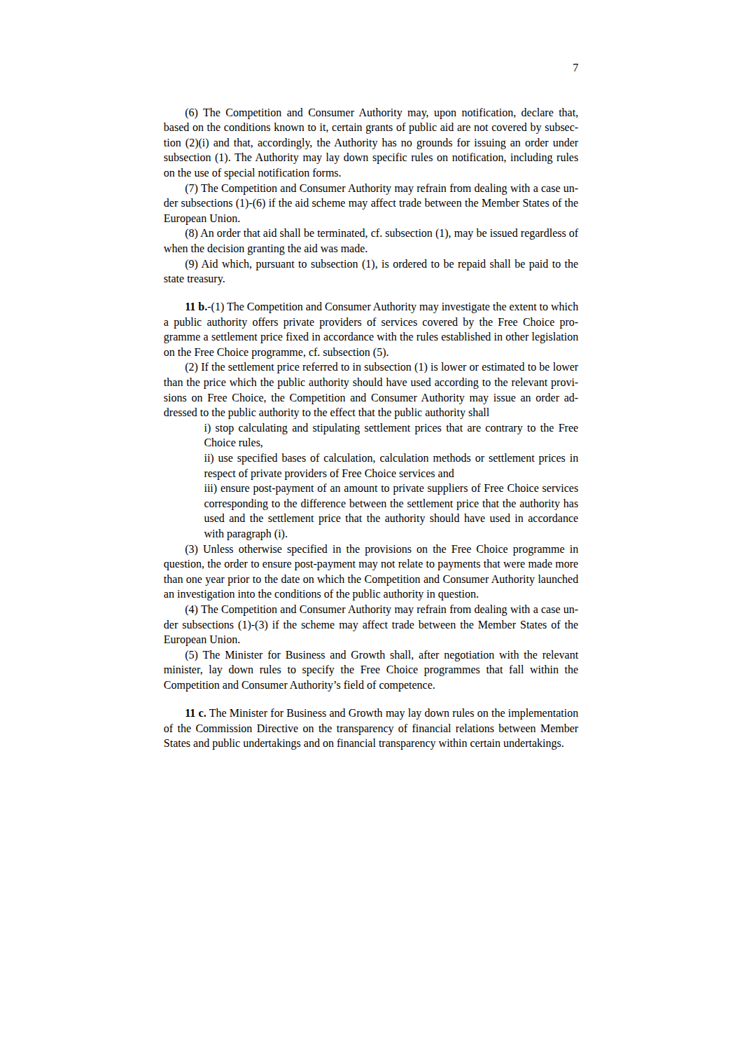7
(6) The Competition and Consumer Authority may, upon notification, declare that, based on the conditions known to it, certain grants of public aid are not covered by subsection (2)(i) and that, accordingly, the Authority has no grounds for issuing an order under subsection (1). The Authority may lay down specific rules on notification, including rules on the use of special notification forms.
(7) The Competition and Consumer Authority may refrain from dealing with a case under subsections (1)-(6) if the aid scheme may affect trade between the Member States of the European Union.
(8) An order that aid shall be terminated, cf. subsection (1), may be issued regardless of when the decision granting the aid was made.
(9) Aid which, pursuant to subsection (1), is ordered to be repaid shall be paid to the state treasury.
11 b.-(1) The Competition and Consumer Authority may investigate the extent to which a public authority offers private providers of services covered by the Free Choice programme a settlement price fixed in accordance with the rules established in other legislation on the Free Choice programme, cf. subsection (5).
(2) If the settlement price referred to in subsection (1) is lower or estimated to be lower than the price which the public authority should have used according to the relevant provisions on Free Choice, the Competition and Consumer Authority may issue an order addressed to the public authority to the effect that the public authority shall
i) stop calculating and stipulating settlement prices that are contrary to the Free Choice rules,
ii) use specified bases of calculation, calculation methods or settlement prices in respect of private providers of Free Choice services and
iii) ensure post-payment of an amount to private suppliers of Free Choice services corresponding to the difference between the settlement price that the authority has used and the settlement price that the authority should have used in accordance with paragraph (i).
(3) Unless otherwise specified in the provisions on the Free Choice programme in question, the order to ensure post-payment may not relate to payments that were made more than one year prior to the date on which the Competition and Consumer Authority launched an investigation into the conditions of the public authority in question.
(4) The Competition and Consumer Authority may refrain from dealing with a case under subsections (1)-(3) if the scheme may affect trade between the Member States of the European Union.
(5) The Minister for Business and Growth shall, after negotiation with the relevant minister, lay down rules to specify the Free Choice programmes that fall within the Competition and Consumer Authority’s field of competence.
11 c. The Minister for Business and Growth may lay down rules on the implementation of the Commission Directive on the transparency of financial relations between Member States and public undertakings and on financial transparency within certain undertakings.